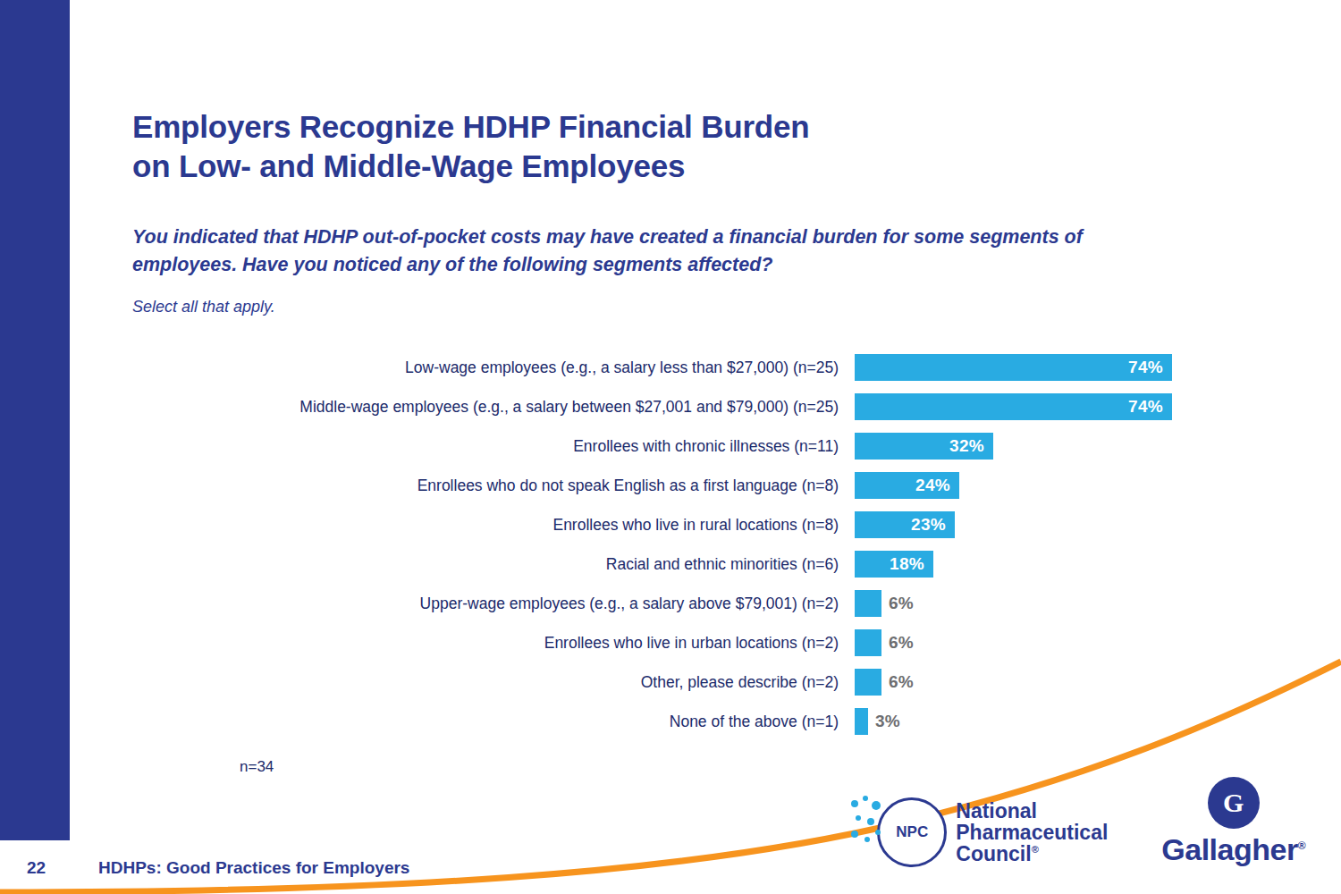Employers Recognize HDHP Financial Burden
on Low- and Middle-Wage Employees
You indicated that HDHP out-of-pocket costs may have created a financial burden for some segments of employees. Have you noticed any of the following segments affected?
Select all that apply.
Low-wage employees (e.g., a salary less than $27,000) (n=25)
74%
Middle-wage employees (e.g., a salary between $27,001 and $79,000) (n=25)
74%
Enrollees with chronic illnesses (n=11)
32%
Enrollees who do not speak English as a first language (n=8)
24%
Enrollees who live in rural locations (n=8)
23%
Racial and ethnic minorities (n=6)
18%
Upper-wage employees (e.g., a salary above $79,001) (n=2)
6%
Enrollees who live in urban locations (n=2)
6%
Other, please describe (n=2)
6%
None of the above (n=1)
3%
n=34
22
HDHPs: Good Practices for Employers
NPC
National
Pharmaceutical
Council®
G
Gallagher®